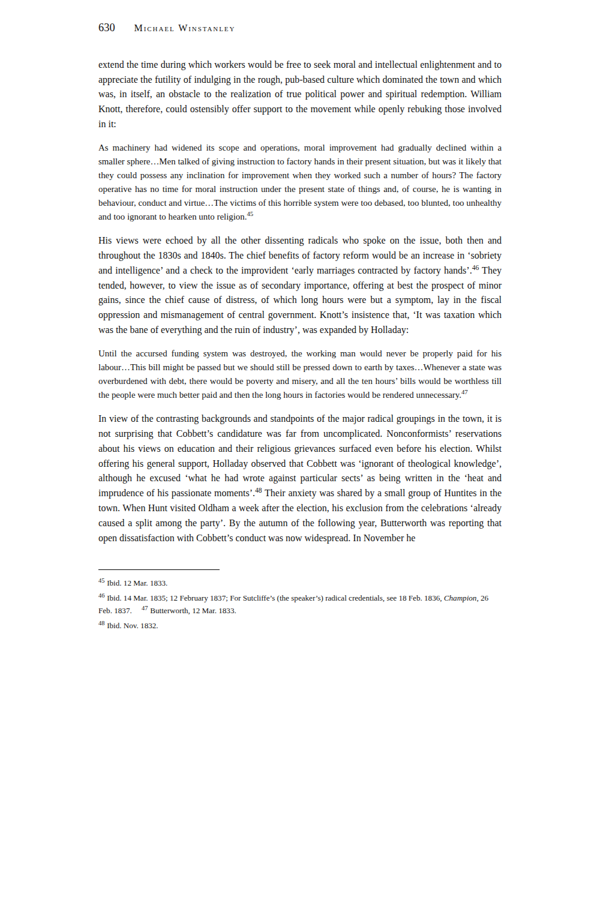630 Michael Winstanley
extend the time during which workers would be free to seek moral and intellectual enlightenment and to appreciate the futility of indulging in the rough, pub-based culture which dominated the town and which was, in itself, an obstacle to the realization of true political power and spiritual redemption. William Knott, therefore, could ostensibly offer support to the movement while openly rebuking those involved in it:
As machinery had widened its scope and operations, moral improvement had gradually declined within a smaller sphere…Men talked of giving instruction to factory hands in their present situation, but was it likely that they could possess any inclination for improvement when they worked such a number of hours? The factory operative has no time for moral instruction under the present state of things and, of course, he is wanting in behaviour, conduct and virtue…The victims of this horrible system were too debased, too blunted, too unhealthy and too ignorant to hearken unto religion.45
His views were echoed by all the other dissenting radicals who spoke on the issue, both then and throughout the 1830s and 1840s. The chief benefits of factory reform would be an increase in ‘sobriety and intelligence’ and a check to the improvident ‘early marriages contracted by factory hands’.46 They tended, however, to view the issue as of secondary importance, offering at best the prospect of minor gains, since the chief cause of distress, of which long hours were but a symptom, lay in the fiscal oppression and mismanagement of central government. Knott’s insistence that, ‘It was taxation which was the bane of everything and the ruin of industry’, was expanded by Holladay:
Until the accursed funding system was destroyed, the working man would never be properly paid for his labour…This bill might be passed but we should still be pressed down to earth by taxes…Whenever a state was overburdened with debt, there would be poverty and misery, and all the ten hours’ bills would be worthless till the people were much better paid and then the long hours in factories would be rendered unnecessary.47
In view of the contrasting backgrounds and standpoints of the major radical groupings in the town, it is not surprising that Cobbett’s candidature was far from uncomplicated. Nonconformists’ reservations about his views on education and their religious grievances surfaced even before his election. Whilst offering his general support, Holladay observed that Cobbett was ‘ignorant of theological knowledge’, although he excused ‘what he had wrote against particular sects’ as being written in the ‘heat and imprudence of his passionate moments’.48 Their anxiety was shared by a small group of Huntites in the town. When Hunt visited Oldham a week after the election, his exclusion from the celebrations ‘already caused a split among the party’. By the autumn of the following year, Butterworth was reporting that open dissatisfaction with Cobbett’s conduct was now widespread. In November he
45 Ibid. 12 Mar. 1833.
46 Ibid. 14 Mar. 1835; 12 February 1837; For Sutcliffe’s (the speaker’s) radical credentials, see 18 Feb. 1836, Champion, 26 Feb. 1837. 47 Butterworth, 12 Mar. 1833.
48 Ibid. Nov. 1832.